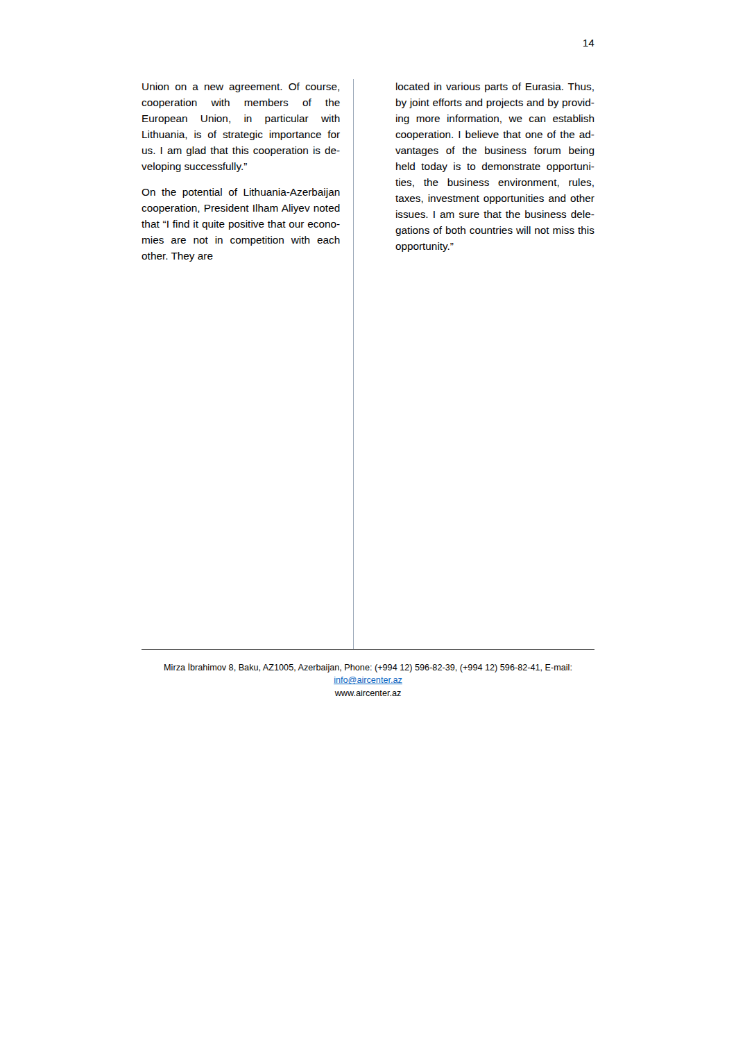14
Union on a new agreement. Of course, cooperation with members of the European Union, in particular with Lithuania, is of strategic importance for us. I am glad that this cooperation is developing successfully.”
On the potential of Lithuania-Azerbaijan cooperation, President Ilham Aliyev noted that “I find it quite positive that our economies are not in competition with each other. They are
located in various parts of Eurasia. Thus, by joint efforts and projects and by providing more information, we can establish cooperation. I believe that one of the advantages of the business forum being held today is to demonstrate opportunities, the business environment, rules, taxes, investment opportunities and other issues. I am sure that the business delegations of both countries will not miss this opportunity.”
Mirza İbrahimov 8, Baku, AZ1005, Azerbaijan, Phone: (+994 12) 596-82-39, (+994 12) 596-82-41, E-mail: info@aircenter.az www.aircenter.az